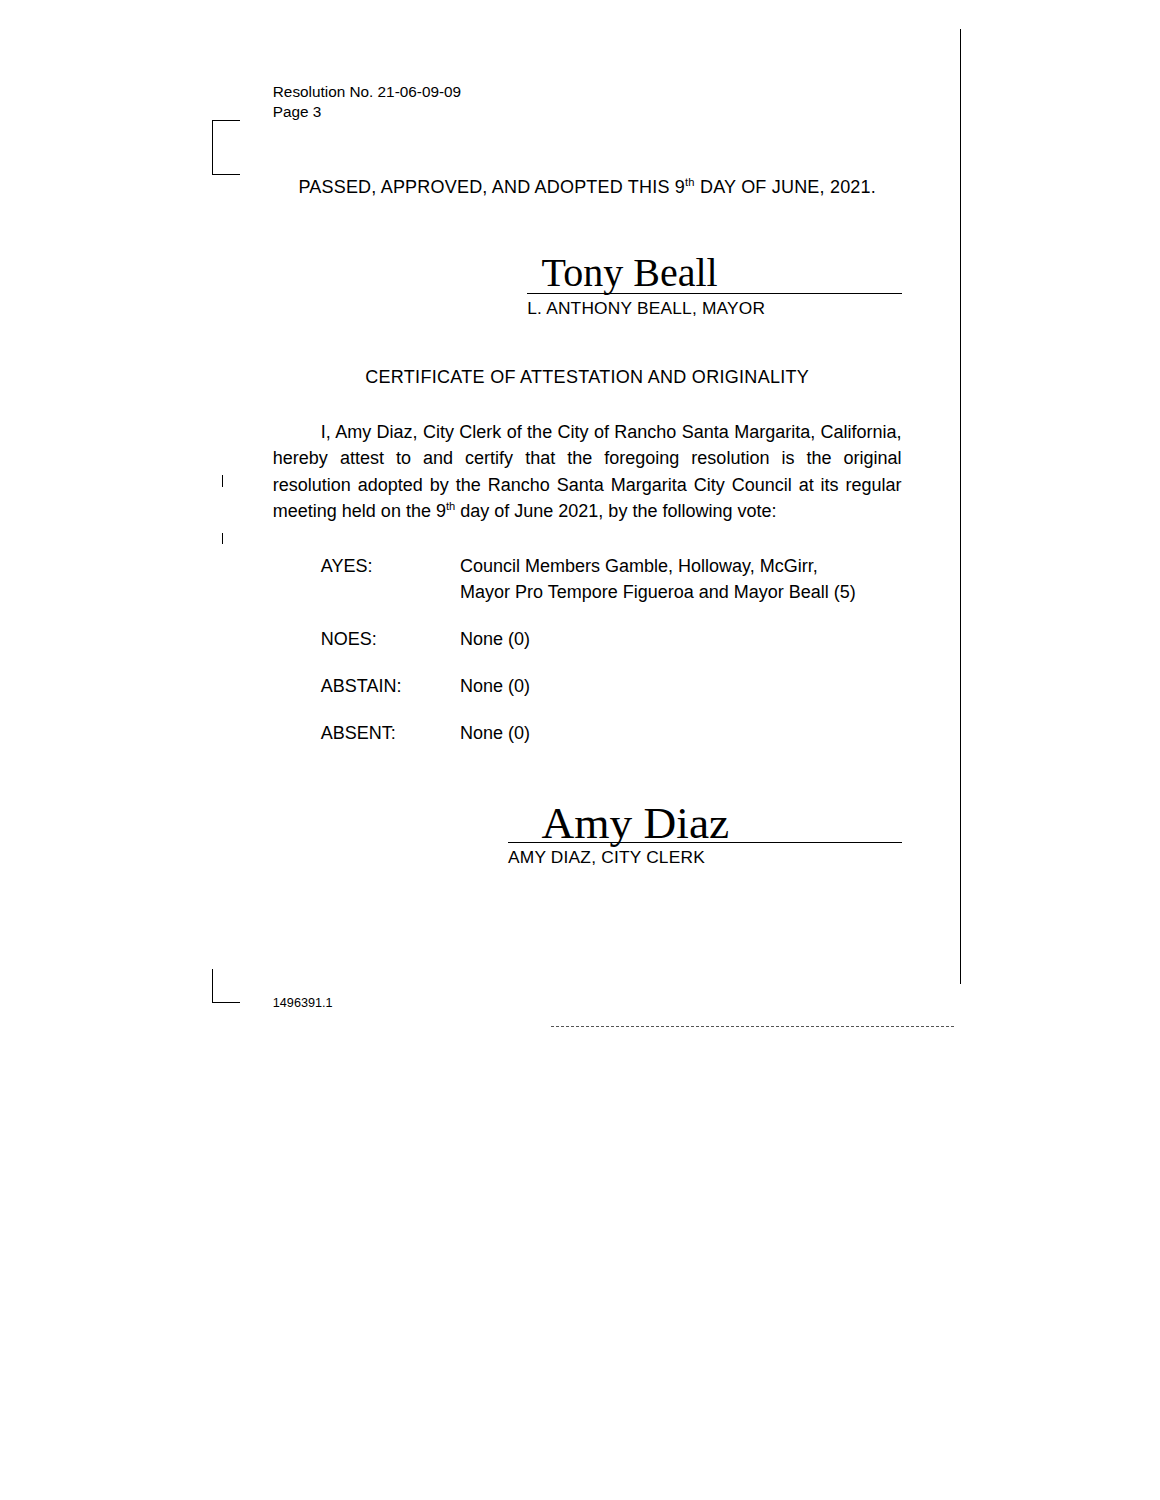Resolution No. 21-06-09-09
Page 3
PASSED, APPROVED, AND ADOPTED THIS 9th DAY OF JUNE, 2021.
Tony Beall
L. ANTHONY BEALL, MAYOR
CERTIFICATE OF ATTESTATION AND ORIGINALITY
I, Amy Diaz, City Clerk of the City of Rancho Santa Margarita, California, hereby attest to and certify that the foregoing resolution is the original resolution adopted by the Rancho Santa Margarita City Council at its regular meeting held on the 9th day of June 2021, by the following vote:
| AYES: | Council Members Gamble, Holloway, McGirr, Mayor Pro Tempore Figueroa and Mayor Beall (5) |
| NOES: | None (0) |
| ABSTAIN: | None (0) |
| ABSENT: | None (0) |
Amy Diaz
AMY DIAZ, CITY CLERK
1496391.1